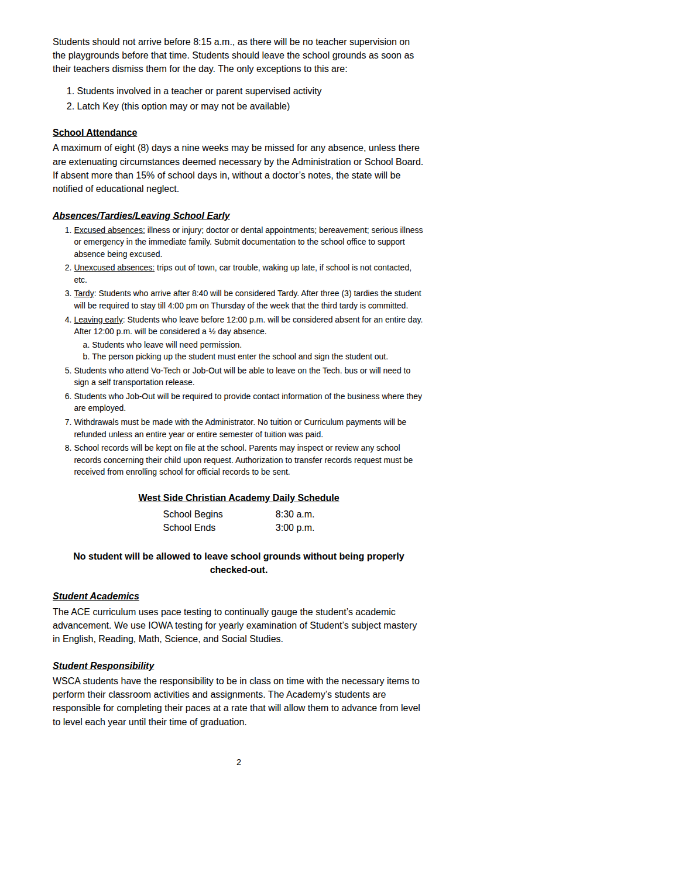Students should not arrive before 8:15 a.m., as there will be no teacher supervision on the playgrounds before that time. Students should leave the school grounds as soon as their teachers dismiss them for the day. The only exceptions to this are:
Students involved in a teacher or parent supervised activity
Latch Key (this option may or may not be available)
School Attendance
A maximum of eight (8) days a nine weeks may be missed for any absence, unless there are extenuating circumstances deemed necessary by the Administration or School Board. If absent more than 15% of school days in, without a doctor’s notes, the state will be notified of educational neglect.
Absences/Tardies/Leaving School Early
Excused absences: illness or injury; doctor or dental appointments; bereavement; serious illness or emergency in the immediate family. Submit documentation to the school office to support absence being excused.
Unexcused absences: trips out of town, car trouble, waking up late, if school is not contacted, etc.
Tardy: Students who arrive after 8:40 will be considered Tardy. After three (3) tardies the student will be required to stay till 4:00 pm on Thursday of the week that the third tardy is committed.
Leaving early: Students who leave before 12:00 p.m. will be considered absent for an entire day. After 12:00 p.m. will be considered a ½ day absence.
Students who leave will need permission.
The person picking up the student must enter the school and sign the student out.
Students who attend Vo-Tech or Job-Out will be able to leave on the Tech. bus or will need to sign a self transportation release.
Students who Job-Out will be required to provide contact information of the business where they are employed.
Withdrawals must be made with the Administrator. No tuition or Curriculum payments will be refunded unless an entire year or entire semester of tuition was paid.
School records will be kept on file at the school. Parents may inspect or review any school records concerning their child upon request. Authorization to transfer records request must be received from enrolling school for official records to be sent.
West Side Christian Academy Daily Schedule
| School Begins | 8:30 a.m. |
| School Ends | 3:00 p.m. |
No student will be allowed to leave school grounds without being properly checked-out.
Student Academics
The ACE curriculum uses pace testing to continually gauge the student’s academic advancement. We use IOWA testing for yearly examination of Student’s subject mastery in English, Reading, Math, Science, and Social Studies.
Student Responsibility
WSCA students have the responsibility to be in class on time with the necessary items to perform their classroom activities and assignments. The Academy’s students are responsible for completing their paces at a rate that will allow them to advance from level to level each year until their time of graduation.
2